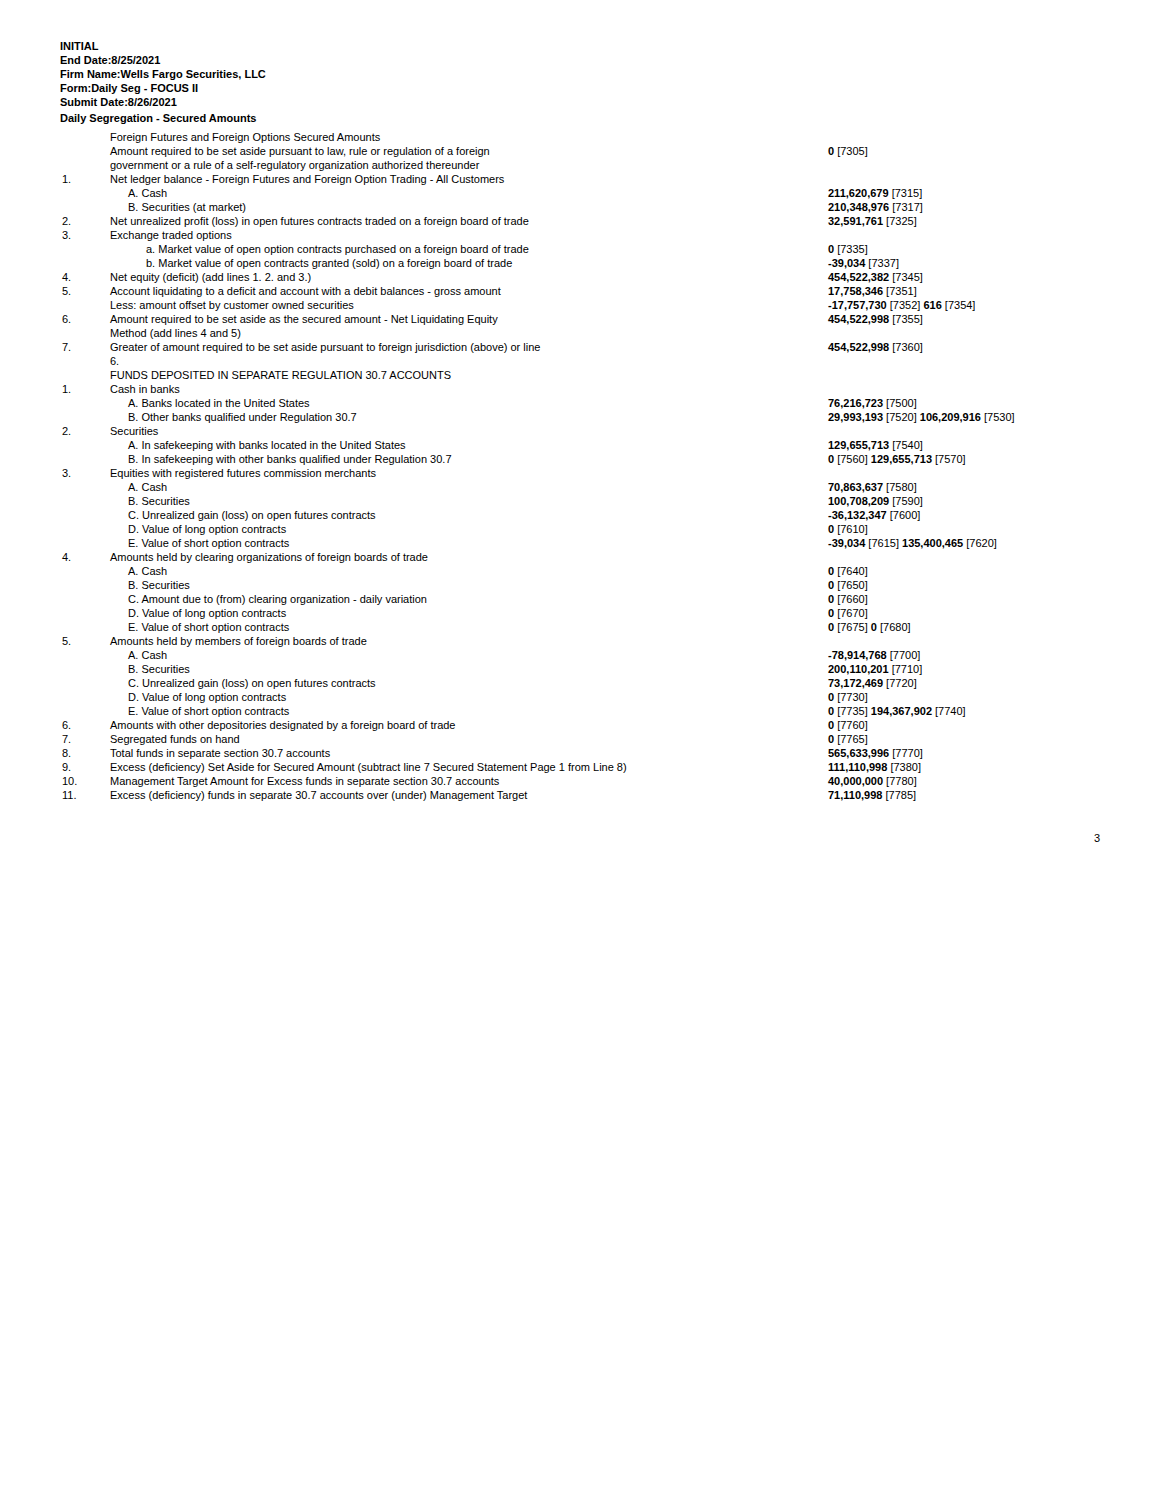INITIAL
End Date:8/25/2021
Firm Name:Wells Fargo Securities, LLC
Form:Daily Seg - FOCUS II
Submit Date:8/26/2021
Daily Segregation - Secured Amounts
| | Foreign Futures and Foreign Options Secured Amounts | |
| | Amount required to be set aside pursuant to law, rule or regulation of a foreign | 0 [7305] |
| | government or a rule of a self-regulatory organization authorized thereunder | |
| 1. | Net ledger balance - Foreign Futures and Foreign Option Trading - All Customers | |
| | A. Cash | 211,620,679 [7315] |
| | B. Securities (at market) | 210,348,976 [7317] |
| 2. | Net unrealized profit (loss) in open futures contracts traded on a foreign board of trade | 32,591,761 [7325] |
| 3. | Exchange traded options | |
| | a. Market value of open option contracts purchased on a foreign board of trade | 0 [7335] |
| | b. Market value of open contracts granted (sold) on a foreign board of trade | -39,034 [7337] |
| 4. | Net equity (deficit) (add lines 1. 2. and 3.) | 454,522,382 [7345] |
| 5. | Account liquidating to a deficit and account with a debit balances - gross amount | 17,758,346 [7351] |
| | Less: amount offset by customer owned securities | -17,757,730 [7352] 616 [7354] |
| 6. | Amount required to be set aside as the secured amount - Net Liquidating Equity | 454,522,998 [7355] |
| | Method (add lines 4 and 5) | |
| 7. | Greater of amount required to be set aside pursuant to foreign jurisdiction (above) or line | 454,522,998 [7360] |
| | 6. | |
| | FUNDS DEPOSITED IN SEPARATE REGULATION 30.7 ACCOUNTS | |
| 1. | Cash in banks | |
| | A. Banks located in the United States | 76,216,723 [7500] |
| | B. Other banks qualified under Regulation 30.7 | 29,993,193 [7520] 106,209,916 [7530] |
| 2. | Securities | |
| | A. In safekeeping with banks located in the United States | 129,655,713 [7540] |
| | B. In safekeeping with other banks qualified under Regulation 30.7 | 0 [7560] 129,655,713 [7570] |
| 3. | Equities with registered futures commission merchants | |
| | A. Cash | 70,863,637 [7580] |
| | B. Securities | 100,708,209 [7590] |
| | C. Unrealized gain (loss) on open futures contracts | -36,132,347 [7600] |
| | D. Value of long option contracts | 0 [7610] |
| | E. Value of short option contracts | -39,034 [7615] 135,400,465 [7620] |
| 4. | Amounts held by clearing organizations of foreign boards of trade | |
| | A. Cash | 0 [7640] |
| | B. Securities | 0 [7650] |
| | C. Amount due to (from) clearing organization - daily variation | 0 [7660] |
| | D. Value of long option contracts | 0 [7670] |
| | E. Value of short option contracts | 0 [7675] 0 [7680] |
| 5. | Amounts held by members of foreign boards of trade | |
| | A. Cash | -78,914,768 [7700] |
| | B. Securities | 200,110,201 [7710] |
| | C. Unrealized gain (loss) on open futures contracts | 73,172,469 [7720] |
| | D. Value of long option contracts | 0 [7730] |
| | E. Value of short option contracts | 0 [7735] 194,367,902 [7740] |
| 6. | Amounts with other depositories designated by a foreign board of trade | 0 [7760] |
| 7. | Segregated funds on hand | 0 [7765] |
| 8. | Total funds in separate section 30.7 accounts | 565,633,996 [7770] |
| 9. | Excess (deficiency) Set Aside for Secured Amount (subtract line 7 Secured Statement Page 1 from Line 8) | 111,110,998 [7380] |
| 10. | Management Target Amount for Excess funds in separate section 30.7 accounts | 40,000,000 [7780] |
| 11. | Excess (deficiency) funds in separate 30.7 accounts over (under) Management Target | 71,110,998 [7785] |
3